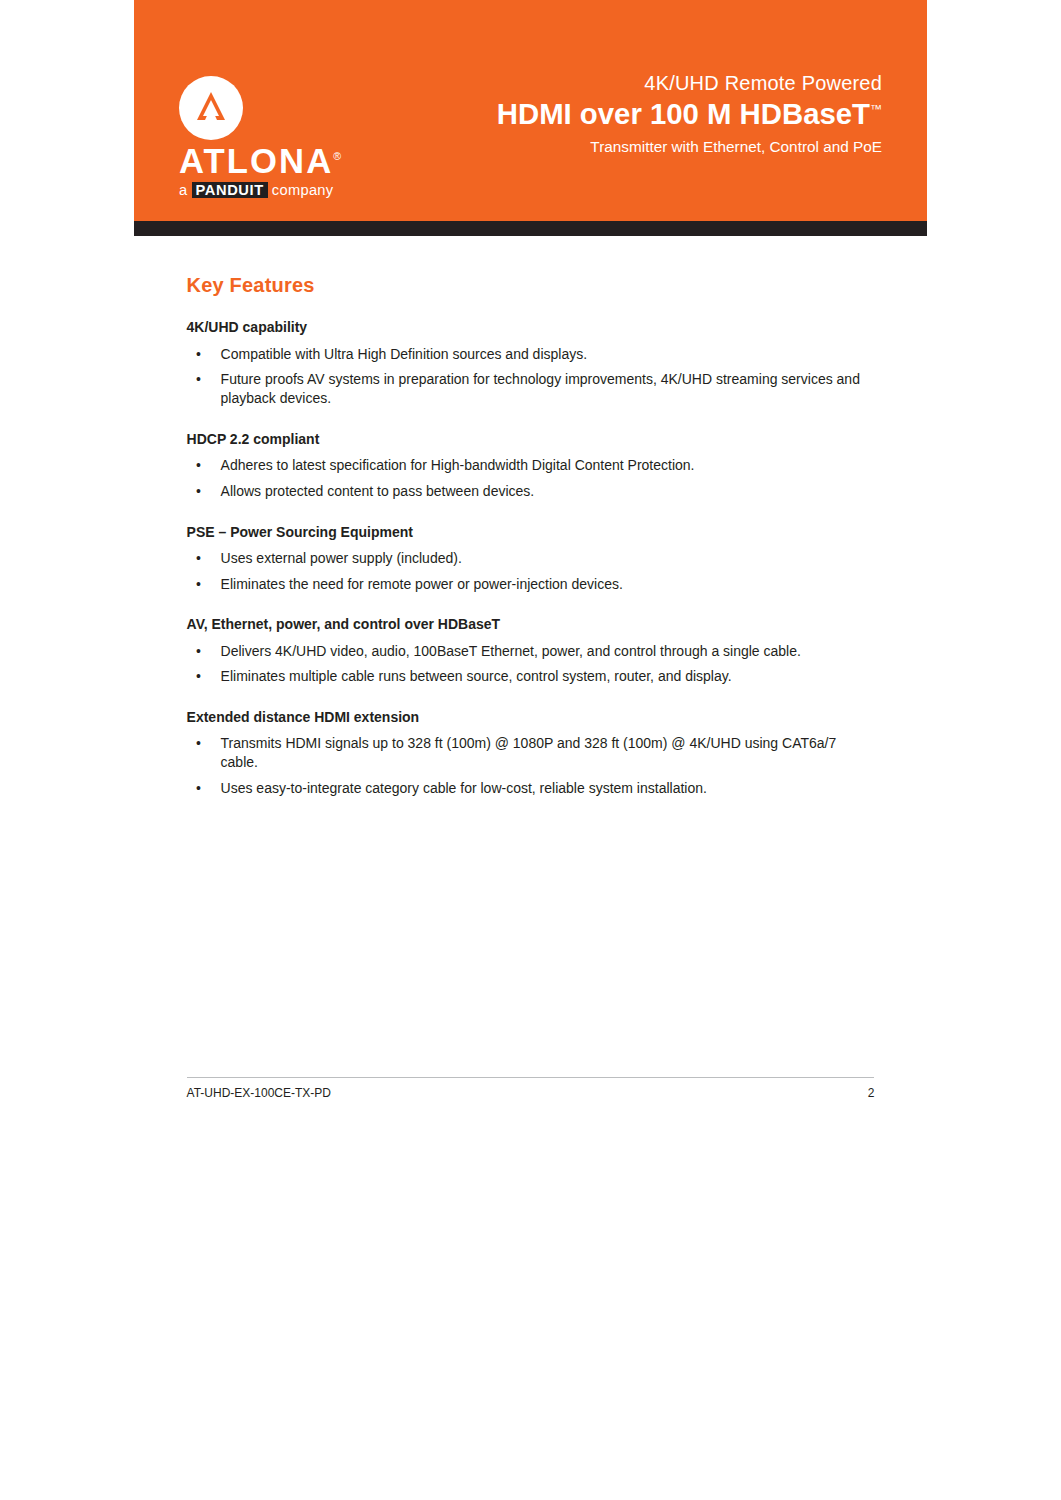ATLONA®
a PANDUIT company
4K/UHD Remote Powered
HDMI over 100 M HDBaseT™
Transmitter with Ethernet, Control and PoE
Key Features
4K/UHD capability
Compatible with Ultra High Definition sources and displays.
Future proofs AV systems in preparation for technology improvements, 4K/UHD streaming services and playback devices.
HDCP 2.2 compliant
Adheres to latest specification for High-bandwidth Digital Content Protection.
Allows protected content to pass between devices.
PSE – Power Sourcing Equipment
Uses external power supply (included).
Eliminates the need for remote power or power-injection devices.
AV, Ethernet, power, and control over HDBaseT
Delivers 4K/UHD video, audio, 100BaseT Ethernet, power, and control through a single cable.
Eliminates multiple cable runs between source, control system, router, and display.
Extended distance HDMI extension
Transmits HDMI signals up to 328 ft (100m) @ 1080P and 328 ft (100m) @ 4K/UHD using CAT6a/7 cable.
Uses easy-to-integrate category cable for low-cost, reliable system installation.
AT-UHD-EX-100CE-TX-PD 2